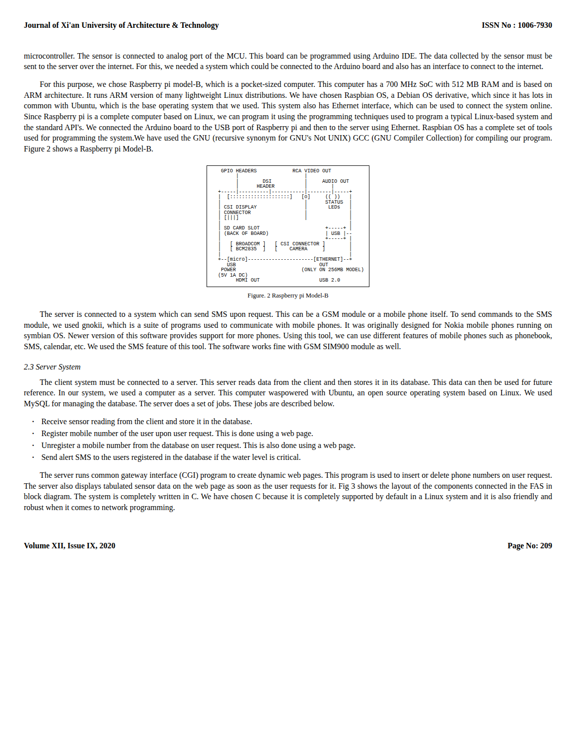Journal of Xi'an University of Architecture & Technology
ISSN No : 1006-7930
microcontroller. The sensor is connected to analog port of the MCU. This board can be programmed using Arduino IDE. The data collected by the sensor must be sent to the server over the internet. For this, we needed a system which could be connected to the Arduino board and also has an interface to connect to the internet.
For this purpose, we chose Raspberry pi model-B, which is a pocket-sized computer. This computer has a 700 MHz SoC with 512 MB RAM and is based on ARM architecture. It runs ARM version of many lightweight Linux distributions. We have chosen Raspbian OS, a Debian OS derivative, which since it has lots in common with Ubuntu, which is the base operating system that we used. This system also has Ethernet interface, which can be used to connect the system online. Since Raspberry pi is a complete computer based on Linux, we can program it using the programming techniques used to program a typical Linux-based system and the standard API's. We connected the Arduino board to the USB port of Raspberry pi and then to the server using Ethernet. Raspbian OS has a complete set of tools used for programming the system.We have used the GNU (recursive synonym for GNU's Not UNIX) GCC (GNU Compiler Collection) for compiling our program. Figure 2 shows a Raspberry pi Model-B.
GPIO HEADERS RCA VIDEO OUT | | | DSI | AUDIO OUT | HEADER | | +-----|----------|-----------|--------|-----+ | [::::::::::::::::::::] [o] (( )) | | | STATUS | | CSI DISPLAY | LEDs | | CONNECTOR | | | [|||] | | | | | SD CARD SLOT +-----+ | | (BACK OF BOARD) | USB |-- | +-----+ | | [ BROADCOM ] [ CSI CONNECTOR ] | | [ BCM2835 ] [ CAMERA ] | | | +--[micro]----------------------[ETHERNET]--+ USB OUT POWER (ONLY ON 256MB MODEL) (5V 1A DC) HDMI OUT USB 2.0
Figure. 2 Raspberry pi Model-B
The server is connected to a system which can send SMS upon request. This can be a GSM module or a mobile phone itself. To send commands to the SMS module, we used gnokii, which is a suite of programs used to communicate with mobile phones. It was originally designed for Nokia mobile phones running on symbian OS. Newer version of this software provides support for more phones. Using this tool, we can use different features of mobile phones such as phonebook, SMS, calendar, etc. We used the SMS feature of this tool. The software works fine with GSM SIM900 module as well.
2.3 Server System
The client system must be connected to a server. This server reads data from the client and then stores it in its database. This data can then be used for future reference. In our system, we used a computer as a server. This computer waspowered with Ubuntu, an open source operating system based on Linux. We used MySQL for managing the database. The server does a set of jobs. These jobs are described below.
Receive sensor reading from the client and store it in the database.
Register mobile number of the user upon user request. This is done using a web page.
Unregister a mobile number from the database on user request. This is also done using a web page.
Send alert SMS to the users registered in the database if the water level is critical.
The server runs common gateway interface (CGI) program to create dynamic web pages. This program is used to insert or delete phone numbers on user request. The server also displays tabulated sensor data on the web page as soon as the user requests for it. Fig 3 shows the layout of the components connected in the FAS in block diagram. The system is completely written in C. We have chosen C because it is completely supported by default in a Linux system and it is also friendly and robust when it comes to network programming.
Volume XII, Issue IX, 2020
Page No: 209